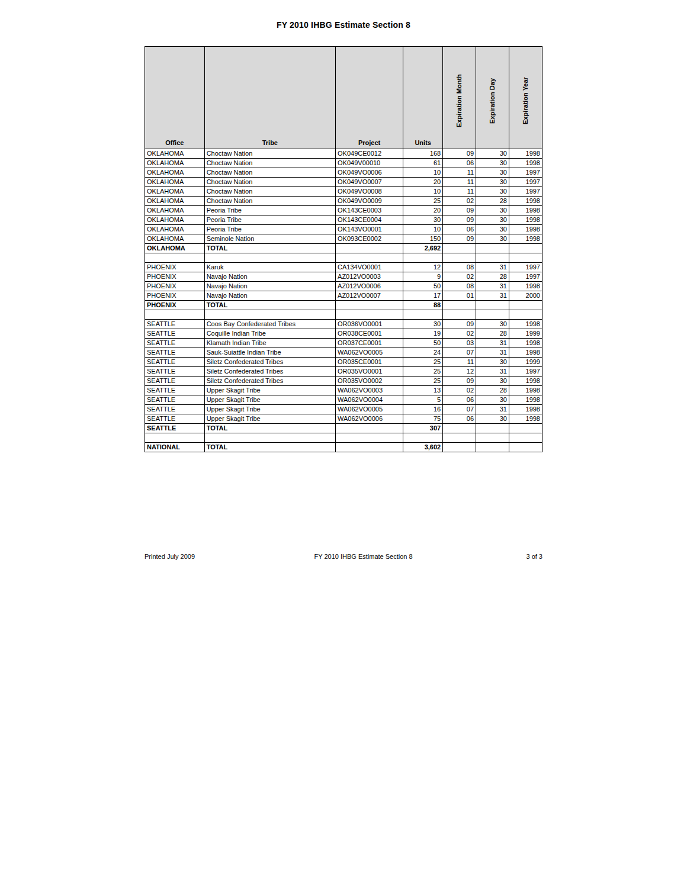FY 2010 IHBG Estimate Section 8
| Office | Tribe | Project | Units | Expiration Month | Expiration Day | Expiration Year |
| --- | --- | --- | --- | --- | --- | --- |
| OKLAHOMA | Choctaw Nation | OK049CE0012 | 168 | 09 | 30 | 1998 |
| OKLAHOMA | Choctaw Nation | OK049V00010 | 61 | 06 | 30 | 1998 |
| OKLAHOMA | Choctaw Nation | OK049VO0006 | 10 | 11 | 30 | 1997 |
| OKLAHOMA | Choctaw Nation | OK049VO0007 | 20 | 11 | 30 | 1997 |
| OKLAHOMA | Choctaw Nation | OK049VO0008 | 10 | 11 | 30 | 1997 |
| OKLAHOMA | Choctaw Nation | OK049VO0009 | 25 | 02 | 28 | 1998 |
| OKLAHOMA | Peoria Tribe | OK143CE0003 | 20 | 09 | 30 | 1998 |
| OKLAHOMA | Peoria Tribe | OK143CE0004 | 30 | 09 | 30 | 1998 |
| OKLAHOMA | Peoria Tribe | OK143VO0001 | 10 | 06 | 30 | 1998 |
| OKLAHOMA | Seminole Nation | OK093CE0002 | 150 | 09 | 30 | 1998 |
| OKLAHOMA | TOTAL | | 2,692 | | | |
| PHOENIX | Karuk | CA134VO0001 | 12 | 08 | 31 | 1997 |
| PHOENIX | Navajo Nation | AZ012VO0003 | 9 | 02 | 28 | 1997 |
| PHOENIX | Navajo Nation | AZ012VO0006 | 50 | 08 | 31 | 1998 |
| PHOENIX | Navajo Nation | AZ012VO0007 | 17 | 01 | 31 | 2000 |
| PHOENIX | TOTAL | | 88 | | | |
| SEATTLE | Coos Bay Confederated Tribes | OR036VO0001 | 30 | 09 | 30 | 1998 |
| SEATTLE | Coquille Indian Tribe | OR038CE0001 | 19 | 02 | 28 | 1999 |
| SEATTLE | Klamath Indian Tribe | OR037CE0001 | 50 | 03 | 31 | 1998 |
| SEATTLE | Sauk-Suiattle Indian Tribe | WA062VO0005 | 24 | 07 | 31 | 1998 |
| SEATTLE | Siletz Confederated Tribes | OR035CE0001 | 25 | 11 | 30 | 1999 |
| SEATTLE | Siletz Confederated Tribes | OR035VO0001 | 25 | 12 | 31 | 1997 |
| SEATTLE | Siletz Confederated Tribes | OR035VO0002 | 25 | 09 | 30 | 1998 |
| SEATTLE | Upper Skagit Tribe | WA062VO0003 | 13 | 02 | 28 | 1998 |
| SEATTLE | Upper Skagit Tribe | WA062VO0004 | 5 | 06 | 30 | 1998 |
| SEATTLE | Upper Skagit Tribe | WA062VO0005 | 16 | 07 | 31 | 1998 |
| SEATTLE | Upper Skagit Tribe | WA062VO0006 | 75 | 06 | 30 | 1998 |
| SEATTLE | TOTAL | | 307 | | | |
| NATIONAL | TOTAL | | 3,602 | | | |
Printed July 2009
FY 2010 IHBG Estimate Section 8
3 of 3